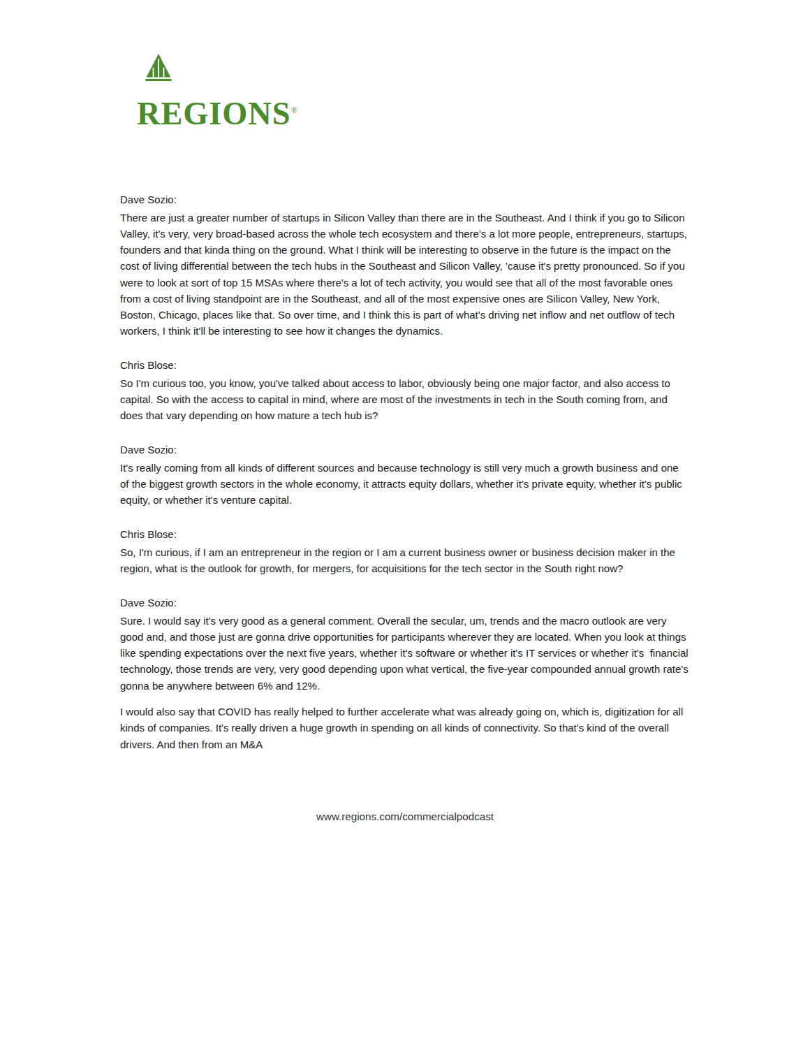REGIONS®
Dave Sozio:
There are just a greater number of startups in Silicon Valley than there are in the Southeast. And I think if you go to Silicon Valley, it's very, very broad-based across the whole tech ecosystem and there's a lot more people, entrepreneurs, startups, founders and that kinda thing on the ground. What I think will be interesting to observe in the future is the impact on the cost of living differential between the tech hubs in the Southeast and Silicon Valley, 'cause it's pretty pronounced. So if you were to look at sort of top 15 MSAs where there's a lot of tech activity, you would see that all of the most favorable ones from a cost of living standpoint are in the Southeast, and all of the most expensive ones are Silicon Valley, New York, Boston, Chicago, places like that. So over time, and I think this is part of what's driving net inflow and net outflow of tech workers, I think it'll be interesting to see how it changes the dynamics.
Chris Blose:
So I'm curious too, you know, you've talked about access to labor, obviously being one major factor, and also access to capital. So with the access to capital in mind, where are most of the investments in tech in the South coming from, and does that vary depending on how mature a tech hub is?
Dave Sozio:
It's really coming from all kinds of different sources and because technology is still very much a growth business and one of the biggest growth sectors in the whole economy, it attracts equity dollars, whether it's private equity, whether it's public equity, or whether it's venture capital.
Chris Blose:
So, I'm curious, if I am an entrepreneur in the region or I am a current business owner or business decision maker in the region, what is the outlook for growth, for mergers, for acquisitions for the tech sector in the South right now?
Dave Sozio:
Sure. I would say it's very good as a general comment. Overall the secular, um, trends and the macro outlook are very good and, and those just are gonna drive opportunities for participants wherever they are located. When you look at things like spending expectations over the next five years, whether it's software or whether it's IT services or whether it's financial technology, those trends are very, very good depending upon what vertical, the five-year compounded annual growth rate's gonna be anywhere between 6% and 12%.
I would also say that COVID has really helped to further accelerate what was already going on, which is, digitization for all kinds of companies. It's really driven a huge growth in spending on all kinds of connectivity. So that's kind of the overall drivers. And then from an M&A
www.regions.com/commercialpodcast